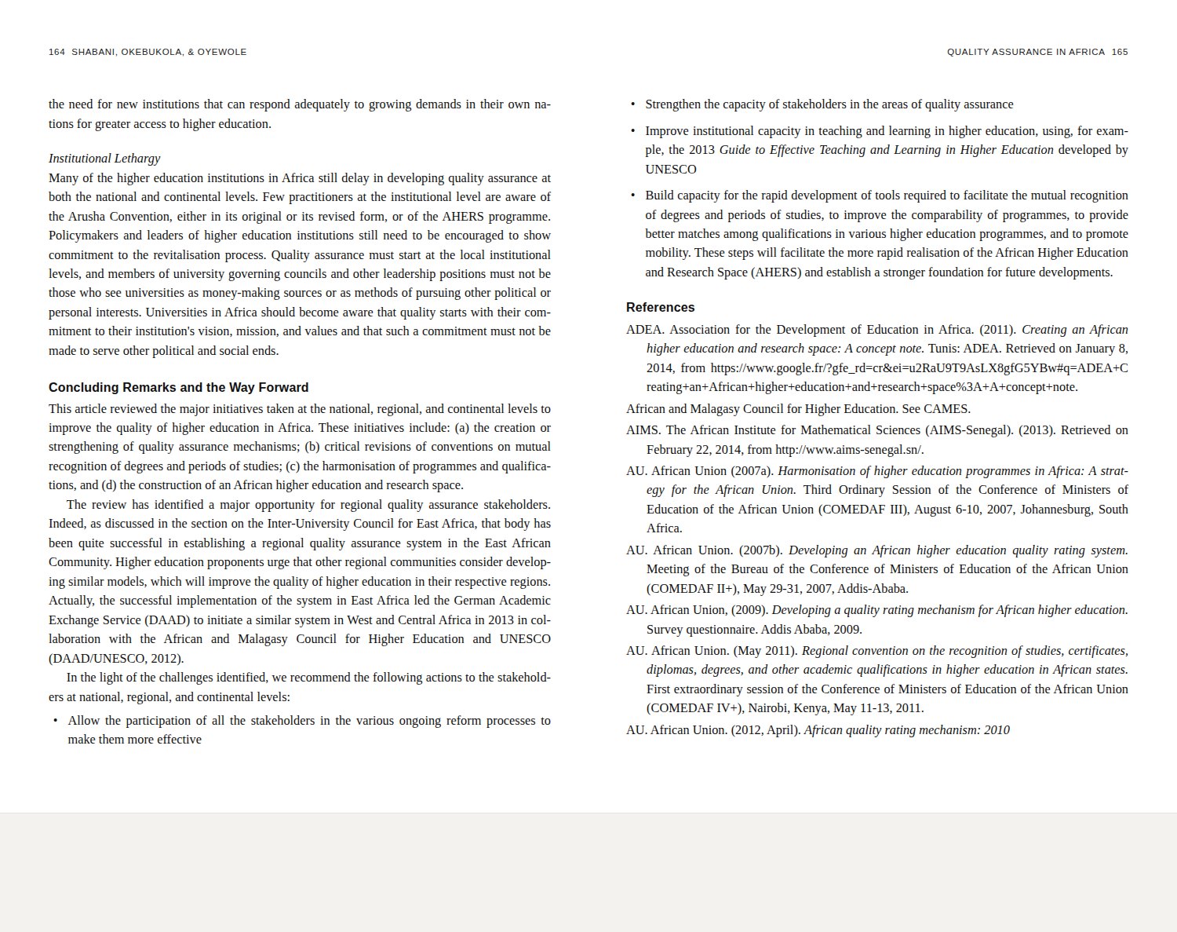164 Shabani, Okebukola, & Oyewole
the need for new institutions that can respond adequately to growing demands in their own nations for greater access to higher education.
Institutional Lethargy
Many of the higher education institutions in Africa still delay in developing quality assurance at both the national and continental levels. Few practitioners at the institutional level are aware of the Arusha Convention, either in its original or its revised form, or of the AHERS programme. Policymakers and leaders of higher education institutions still need to be encouraged to show commitment to the revitalisation process. Quality assurance must start at the local institutional levels, and members of university governing councils and other leadership positions must not be those who see universities as money-making sources or as methods of pursuing other political or personal interests. Universities in Africa should become aware that quality starts with their commitment to their institution's vision, mission, and values and that such a commitment must not be made to serve other political and social ends.
Concluding Remarks and the Way Forward
This article reviewed the major initiatives taken at the national, regional, and continental levels to improve the quality of higher education in Africa. These initiatives include: (a) the creation or strengthening of quality assurance mechanisms; (b) critical revisions of conventions on mutual recognition of degrees and periods of studies; (c) the harmonisation of programmes and qualifications, and (d) the construction of an African higher education and research space.
The review has identified a major opportunity for regional quality assurance stakeholders. Indeed, as discussed in the section on the Inter-University Council for East Africa, that body has been quite successful in establishing a regional quality assurance system in the East African Community. Higher education proponents urge that other regional communities consider developing similar models, which will improve the quality of higher education in their respective regions. Actually, the successful implementation of the system in East Africa led the German Academic Exchange Service (DAAD) to initiate a similar system in West and Central Africa in 2013 in collaboration with the African and Malagasy Council for Higher Education and UNESCO (DAAD/UNESCO, 2012).
In the light of the challenges identified, we recommend the following actions to the stakeholders at national, regional, and continental levels:
Allow the participation of all the stakeholders in the various ongoing reform processes to make them more effective
Quality Assurance in Africa 165
Strengthen the capacity of stakeholders in the areas of quality assurance
Improve institutional capacity in teaching and learning in higher education, using, for example, the 2013 Guide to Effective Teaching and Learning in Higher Education developed by UNESCO
Build capacity for the rapid development of tools required to facilitate the mutual recognition of degrees and periods of studies, to improve the comparability of programmes, to provide better matches among qualifications in various higher education programmes, and to promote mobility. These steps will facilitate the more rapid realisation of the African Higher Education and Research Space (AHERS) and establish a stronger foundation for future developments.
References
ADEA. Association for the Development of Education in Africa. (2011). Creating an African higher education and research space: A concept note. Tunis: ADEA. Retrieved on January 8, 2014, from https://www.google.fr/?gfe_rd=cr&ei=u2RaU9T9AsLX8gfG5YBw#q=ADEA+Creating+an+African+higher+education+and+research+space%3A+A+concept+note.
African and Malagasy Council for Higher Education. See CAMES.
AIMS. The African Institute for Mathematical Sciences (AIMS-Senegal). (2013). Retrieved on February 22, 2014, from http://www.aims-senegal.sn/.
AU. African Union (2007a). Harmonisation of higher education programmes in Africa: A strategy for the African Union. Third Ordinary Session of the Conference of Ministers of Education of the African Union (COMEDAF III), August 6-10, 2007, Johannesburg, South Africa.
AU. African Union. (2007b). Developing an African higher education quality rating system. Meeting of the Bureau of the Conference of Ministers of Education of the African Union (COMEDAF II+), May 29-31, 2007, Addis-Ababa.
AU. African Union, (2009). Developing a quality rating mechanism for African higher education. Survey questionnaire. Addis Ababa, 2009.
AU. African Union. (May 2011). Regional convention on the recognition of studies, certificates, diplomas, degrees, and other academic qualifications in higher education in African states. First extraordinary session of the Conference of Ministers of Education of the African Union (COMEDAF IV+), Nairobi, Kenya, May 11-13, 2011.
AU. African Union. (2012, April). African quality rating mechanism: 2010